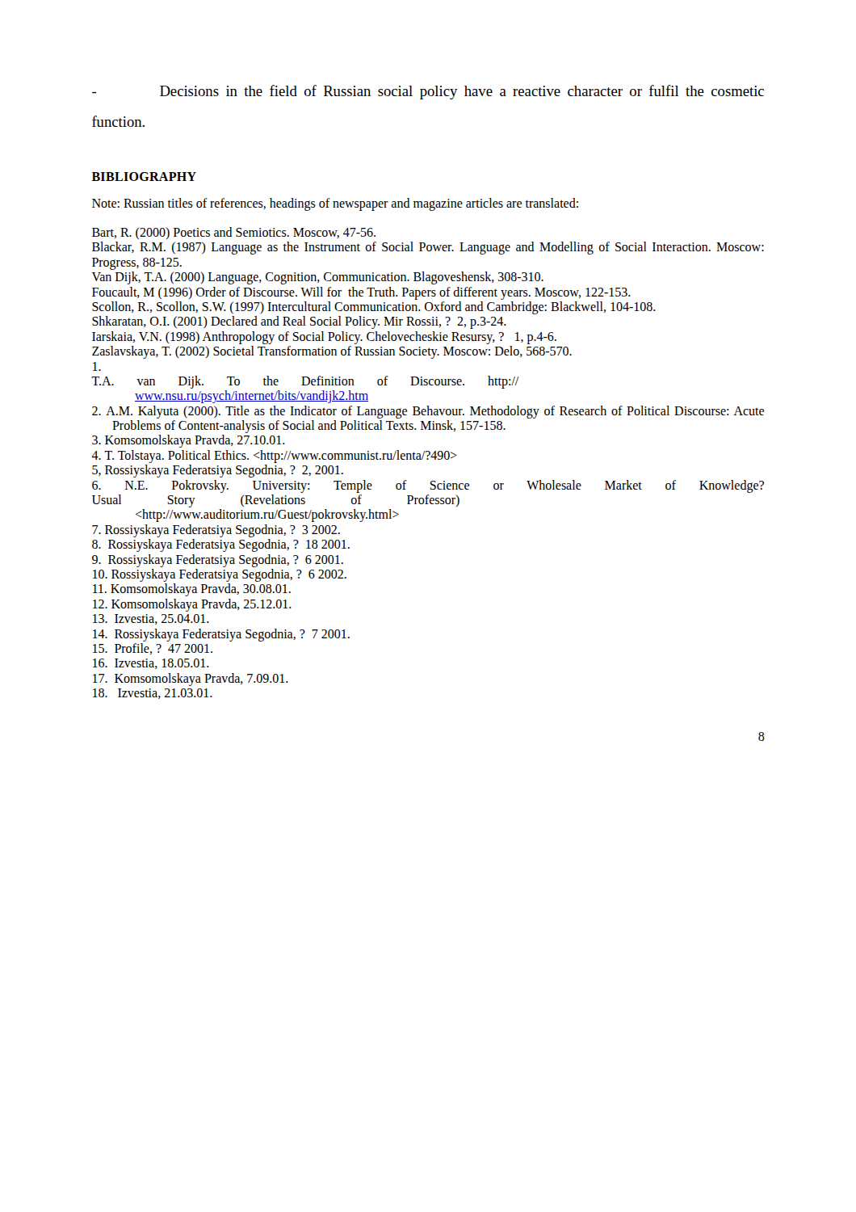-Decisions in the field of Russian social policy have a reactive character or fulfil the cosmetic function.
BIBLIOGRAPHY
Note: Russian titles of references, headings of newspaper and magazine articles are translated:
Bart, R. (2000) Poetics and Semiotics. Moscow, 47-56.
Blackar, R.M. (1987) Language as the Instrument of Social Power. Language and Modelling of Social Interaction. Moscow: Progress, 88-125.
Van Dijk, T.A. (2000) Language, Cognition, Communication. Blagoveshensk, 308-310.
Foucault, M (1996) Order of Discourse. Will for the Truth. Papers of different years. Moscow, 122-153.
Scollon, R., Scollon, S.W. (1997) Intercultural Communication. Oxford and Cambridge: Blackwell, 104-108.
Shkaratan, O.I. (2001) Declared and Real Social Policy. Mir Rossii, ? 2, p.3-24.
Iarskaia, V.N. (1998) Anthropology of Social Policy. Chelovecheskie Resursy, ? 1, p.4-6.
Zaslavskaya, T. (2002) Societal Transformation of Russian Society. Moscow: Delo, 568-570.
1. T.A. van Dijk. To the Definition of Discourse. http://
www.nsu.ru/psych/internet/bits/vandijk2.htm
2. A.M. Kalyuta (2000). Title as the Indicator of Language Behavour. Methodology of Research of Political Discourse: Acute Problems of Content-analysis of Social and Political Texts. Minsk, 157-158.
3. Komsomolskaya Pravda, 27.10.01.
4. T. Tolstaya. Political Ethics. <http://www.communist.ru/lenta/?490>
5, Rossiyskaya Federatsiya Segodnia, ? 2, 2001.
6. N.E. Pokrovsky. University: Temple of Science or Wholesale Market of Knowledge? Usual Story (Revelations of Professor)
<http://www.auditorium.ru/Guest/pokrovsky.html>
7. Rossiyskaya Federatsiya Segodnia, ? 3 2002.
8. Rossiyskaya Federatsiya Segodnia, ? 18 2001.
9. Rossiyskaya Federatsiya Segodnia, ? 6 2001.
10. Rossiyskaya Federatsiya Segodnia, ? 6 2002.
11. Komsomolskaya Pravda, 30.08.01.
12. Komsomolskaya Pravda, 25.12.01.
13. Izvestia, 25.04.01.
14. Rossiyskaya Federatsiya Segodnia, ? 7 2001.
15. Profile, ? 47 2001.
16. Izvestia, 18.05.01.
17. Komsomolskaya Pravda, 7.09.01.
18. Izvestia, 21.03.01.
8